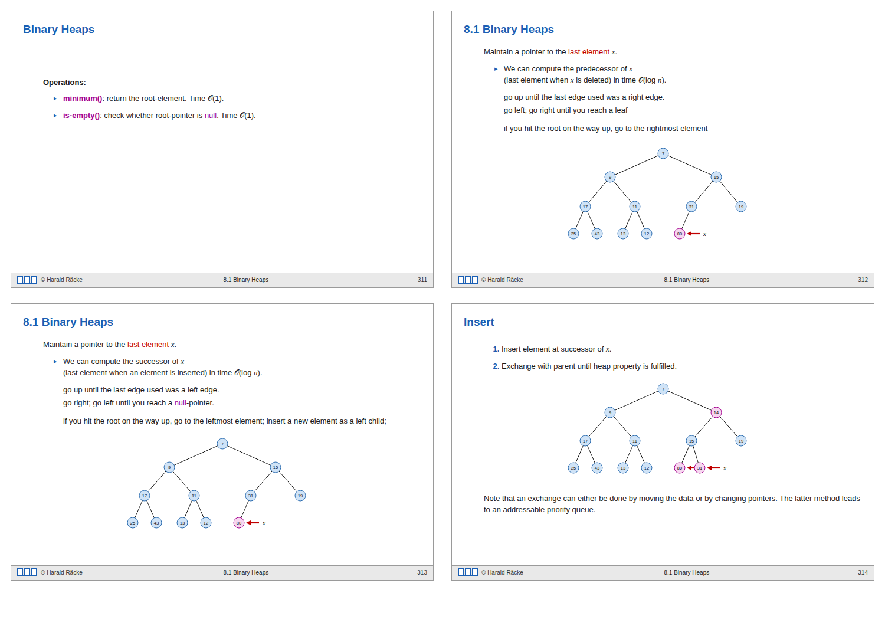Binary Heaps
Operations:
minimum(): return the root-element. Time 𝒪(1).
is-empty(): check whether root-pointer is null. Time 𝒪(1).
© Harald Räcke
8.1 Binary Heaps
311
8.1 Binary Heaps
Maintain a pointer to the last element x.
We can compute the predecessor of x
(last element when x is deleted) in time 𝒪(log n).
go up until the last edge used was a right edge.
go left; go right until you reach a leaf
if you hit the root on the way up, go to the rightmost element
7 9 15 17 11 31 19 25 43 13 12 80 x
© Harald Räcke
8.1 Binary Heaps
312
8.1 Binary Heaps
Maintain a pointer to the last element x.
We can compute the successor of x
(last element when an element is inserted) in time 𝒪(log n).
go up until the last edge used was a left edge.
go right; go left until you reach a null-pointer.
if you hit the root on the way up, go to the leftmost element; insert a new element as a left child;
7 9 15 17 11 31 19 25 43 13 12 80 x
© Harald Räcke
8.1 Binary Heaps
313
Insert
Insert element at successor of x.
Exchange with parent until heap property is fulfilled.
7 9 14 17 11 15 19 25 43 13 12 80 31 x
Note that an exchange can either be done by moving the data or by changing pointers. The latter method leads to an addressable priority queue.
© Harald Räcke
8.1 Binary Heaps
314